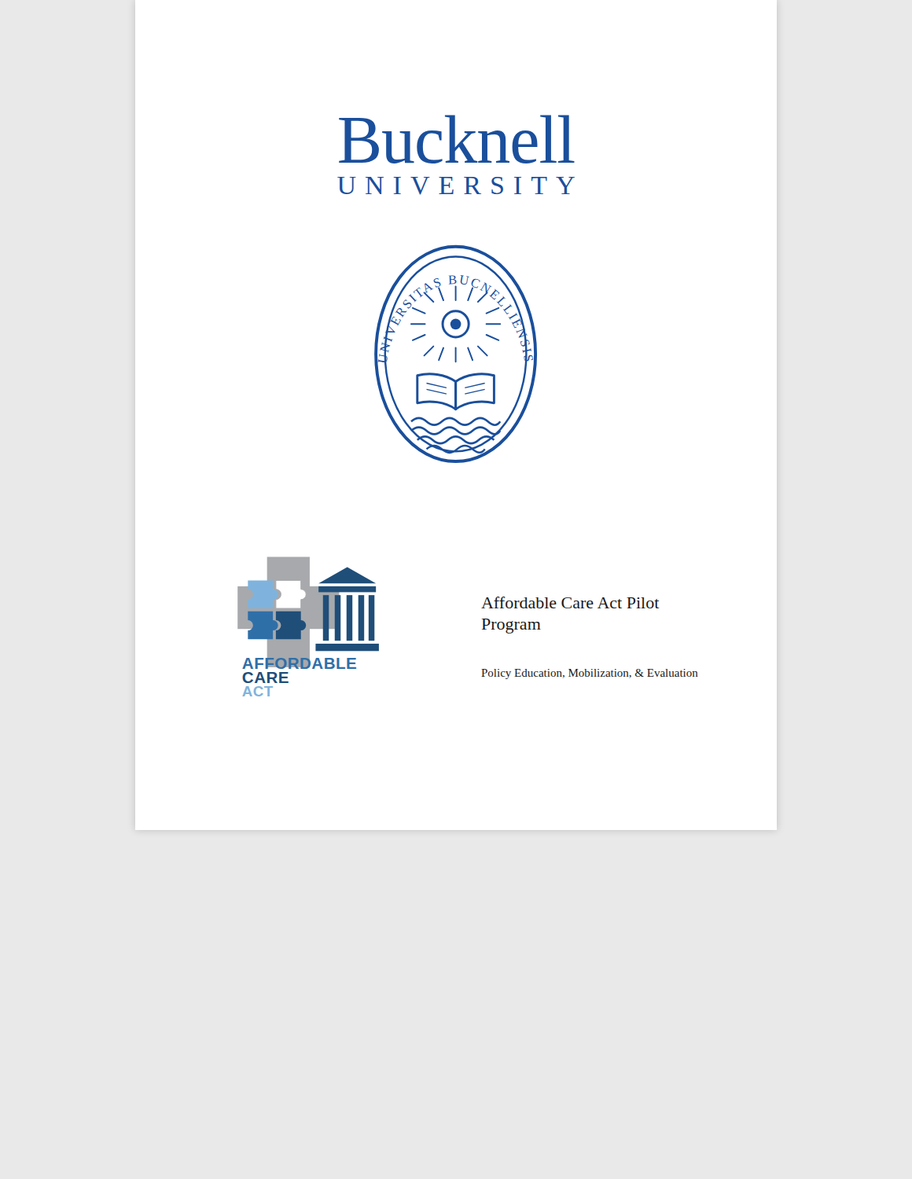Bucknell
UNIVERSITY
Universitas Bucnelliensis seal Oval seal with the words Universitas Bucnelliensis around a radiant sun above an open book and waves. UNIVERSITAS BUCNELLIENSIS
Affordable Care Act logo A gray medical cross with blue puzzle pieces and a blue classical building, above the words Affordable Care Act. AFFORDABLE CARE ACT
Affordable Care Act Pilot Program
Policy Education, Mobilization, & Evaluation